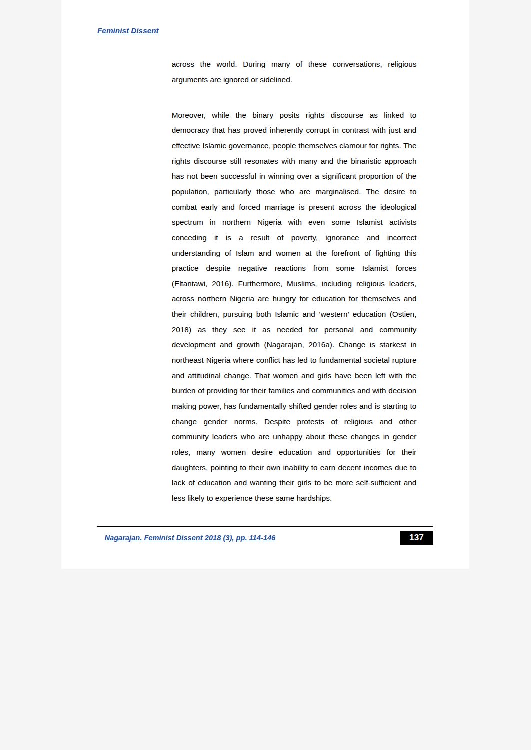Feminist Dissent
across the world. During many of these conversations, religious arguments are ignored or sidelined.
Moreover, while the binary posits rights discourse as linked to democracy that has proved inherently corrupt in contrast with just and effective Islamic governance, people themselves clamour for rights. The rights discourse still resonates with many and the binaristic approach has not been successful in winning over a significant proportion of the population, particularly those who are marginalised. The desire to combat early and forced marriage is present across the ideological spectrum in northern Nigeria with even some Islamist activists conceding it is a result of poverty, ignorance and incorrect understanding of Islam and women at the forefront of fighting this practice despite negative reactions from some Islamist forces (Eltantawi, 2016). Furthermore, Muslims, including religious leaders, across northern Nigeria are hungry for education for themselves and their children, pursuing both Islamic and ‘western’ education (Ostien, 2018) as they see it as needed for personal and community development and growth (Nagarajan, 2016a). Change is starkest in northeast Nigeria where conflict has led to fundamental societal rupture and attitudinal change. That women and girls have been left with the burden of providing for their families and communities and with decision making power, has fundamentally shifted gender roles and is starting to change gender norms. Despite protests of religious and other community leaders who are unhappy about these changes in gender roles, many women desire education and opportunities for their daughters, pointing to their own inability to earn decent incomes due to lack of education and wanting their girls to be more self-sufficient and less likely to experience these same hardships.
Nagarajan. Feminist Dissent 2018 (3), pp. 114-146 137